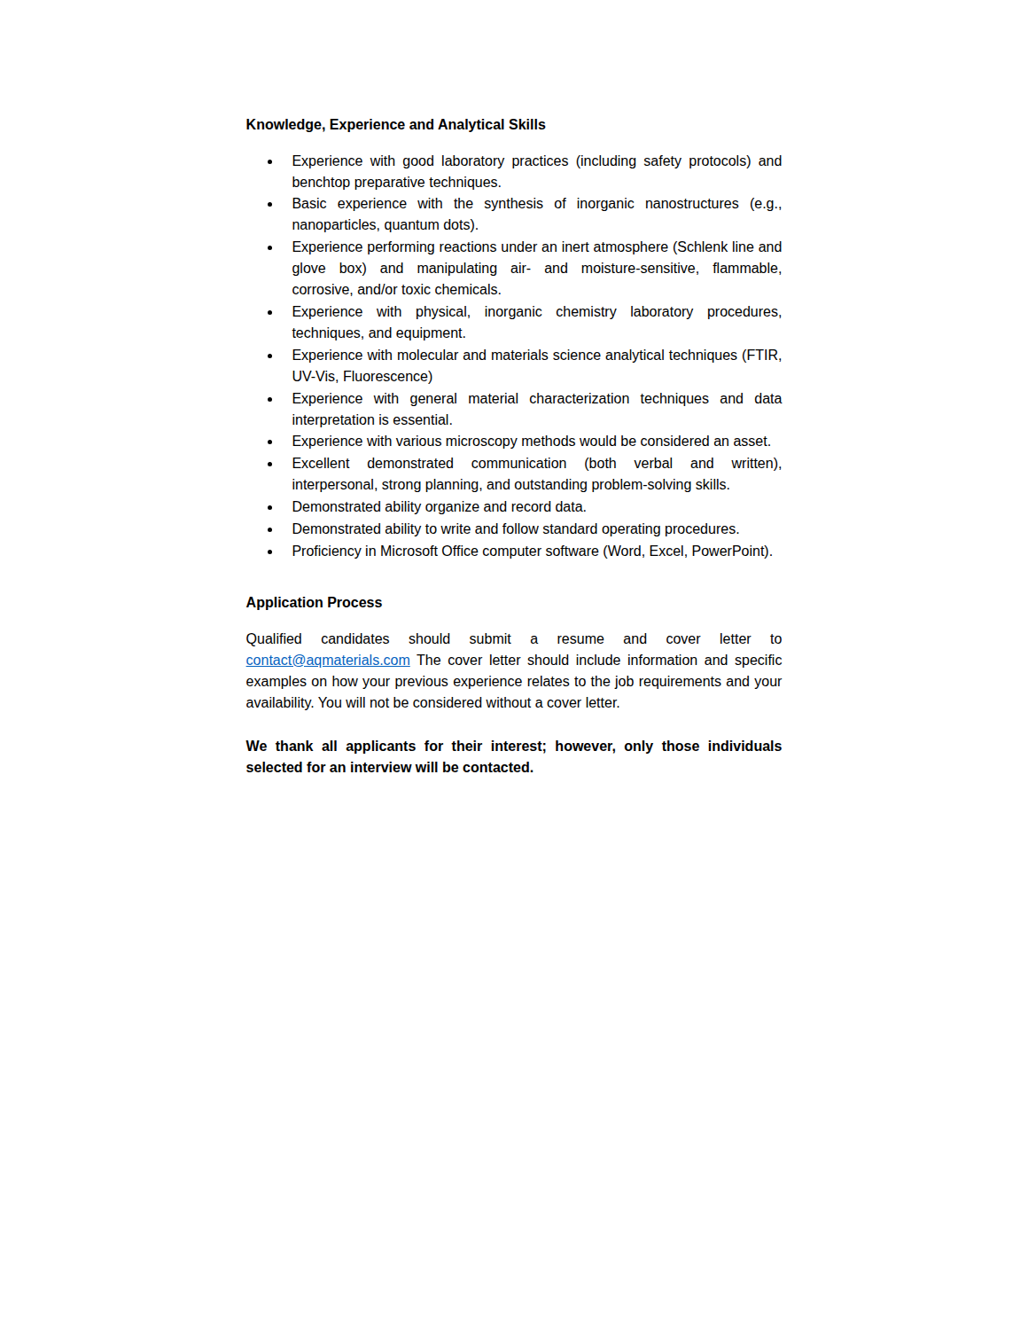Knowledge, Experience and Analytical Skills
Experience with good laboratory practices (including safety protocols) and benchtop preparative techniques.
Basic experience with the synthesis of inorganic nanostructures (e.g., nanoparticles, quantum dots).
Experience performing reactions under an inert atmosphere (Schlenk line and glove box) and manipulating air- and moisture-sensitive, flammable, corrosive, and/or toxic chemicals.
Experience with physical, inorganic chemistry laboratory procedures, techniques, and equipment.
Experience with molecular and materials science analytical techniques (FTIR, UV-Vis, Fluorescence)
Experience with general material characterization techniques and data interpretation is essential.
Experience with various microscopy methods would be considered an asset.
Excellent demonstrated communication (both verbal and written), interpersonal, strong planning, and outstanding problem-solving skills.
Demonstrated ability organize and record data.
Demonstrated ability to write and follow standard operating procedures.
Proficiency in Microsoft Office computer software (Word, Excel, PowerPoint).
Application Process
Qualified candidates should submit a resume and cover letter to contact@aqmaterials.com The cover letter should include information and specific examples on how your previous experience relates to the job requirements and your availability. You will not be considered without a cover letter.
We thank all applicants for their interest; however, only those individuals selected for an interview will be contacted.